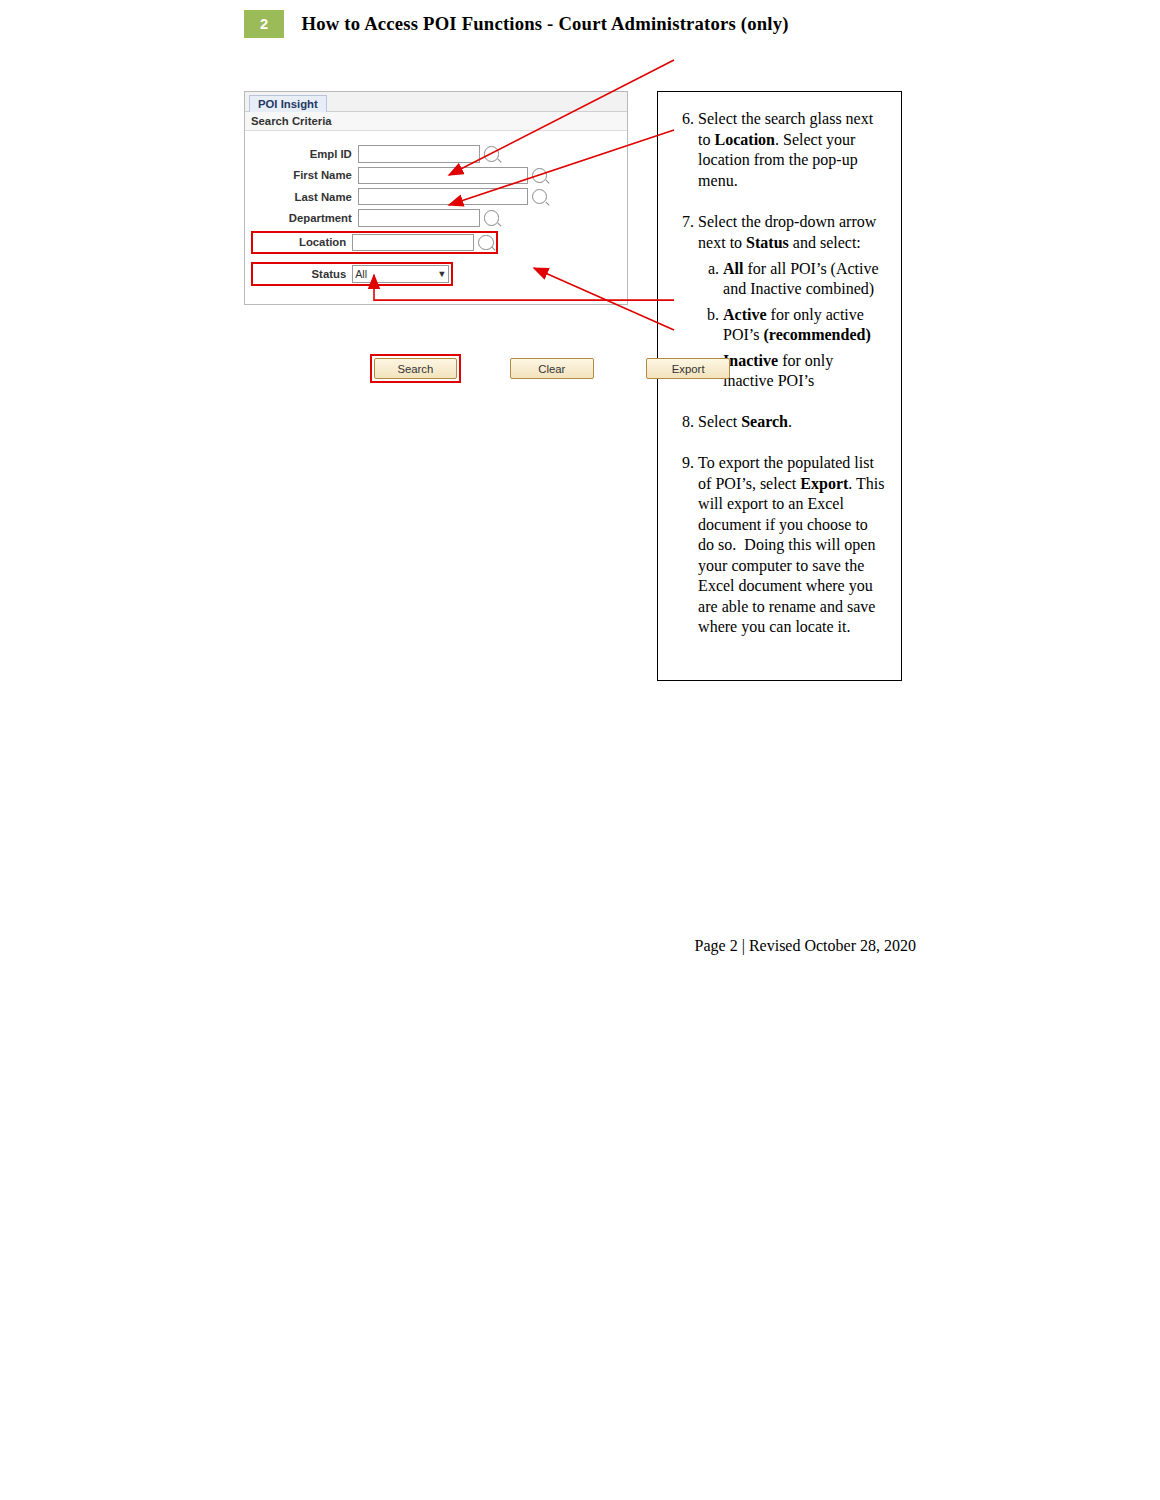2
How to Access POI Functions - Court Administrators (only)
POI Insight
Search Criteria
Empl ID
First Name
Last Name
Department
Location
Status
All▼
Search
Clear
Export
Select the search glass next to Location. Select your location from the pop-up menu.
Select the drop-down arrow next to Status and select:
All for all POI’s (Active and Inactive combined)
Active for only active POI’s (recommended)
Inactive for only inactive POI’s
Select Search.
To export the populated list of POI’s, select Export. This will export to an Excel document if you choose to do so. Doing this will open your computer to save the Excel document where you are able to rename and save where you can locate it.
Page 2 | Revised October 28, 2020